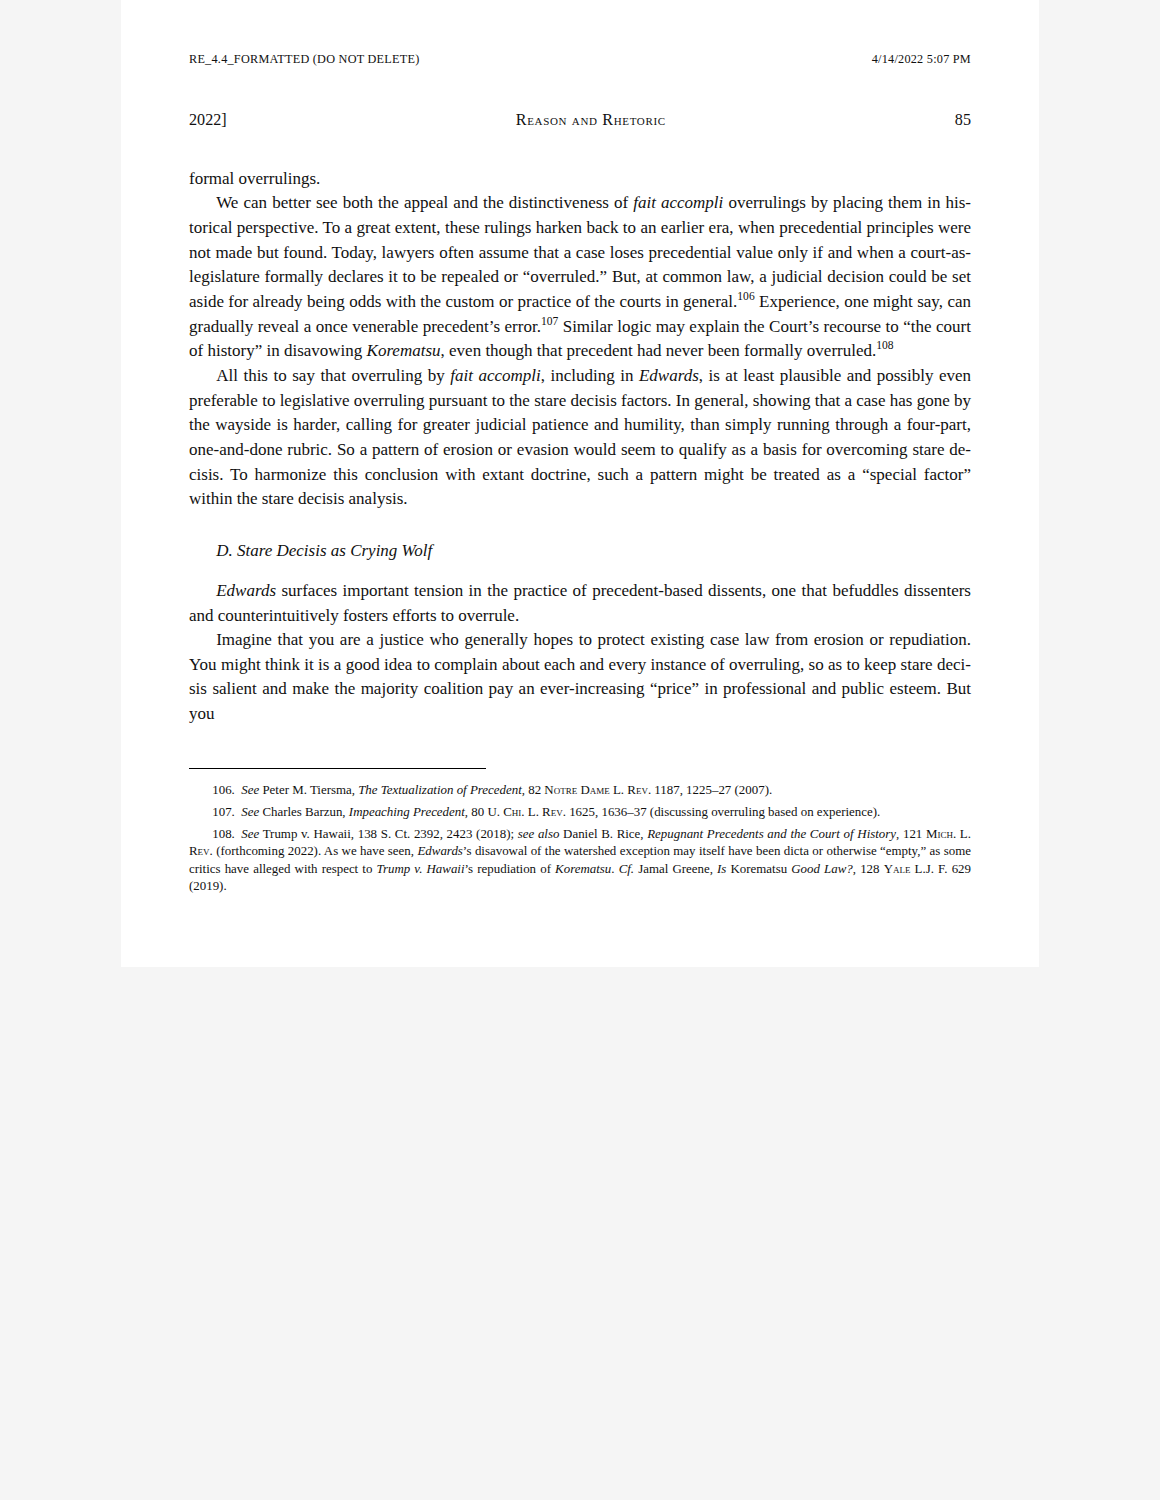Re_4.4_Formatted (Do Not Delete) 4/14/2022 5:07 PM
2022] Reason and Rhetoric 85
formal overrulings.
We can better see both the appeal and the distinctiveness of fait accompli overrulings by placing them in historical perspective. To a great extent, these rulings harken back to an earlier era, when precedential principles were not made but found. Today, lawyers often assume that a case loses precedential value only if and when a court-as-legislature formally declares it to be repealed or “overruled.” But, at common law, a judicial decision could be set aside for already being odds with the custom or practice of the courts in general.106 Experience, one might say, can gradually reveal a once venerable precedent’s error.107 Similar logic may explain the Court’s recourse to “the court of history” in disavowing Korematsu, even though that precedent had never been formally overruled.108
All this to say that overruling by fait accompli, including in Edwards, is at least plausible and possibly even preferable to legislative overruling pursuant to the stare decisis factors. In general, showing that a case has gone by the wayside is harder, calling for greater judicial patience and humility, than simply running through a four-part, one-and-done rubric. So a pattern of erosion or evasion would seem to qualify as a basis for overcoming stare decisis. To harmonize this conclusion with extant doctrine, such a pattern might be treated as a “special factor” within the stare decisis analysis.
D. Stare Decisis as Crying Wolf
Edwards surfaces important tension in the practice of precedent-based dissents, one that befuddles dissenters and counterintuitively fosters efforts to overrule.
Imagine that you are a justice who generally hopes to protect existing case law from erosion or repudiation. You might think it is a good idea to complain about each and every instance of overruling, so as to keep stare decisis salient and make the majority coalition pay an ever-increasing “price” in professional and public esteem. But you
106. See Peter M. Tiersma, The Textualization of Precedent, 82 Notre Dame L. Rev. 1187, 1225–27 (2007).
107. See Charles Barzun, Impeaching Precedent, 80 U. Chi. L. Rev. 1625, 1636–37 (discussing overruling based on experience).
108. See Trump v. Hawaii, 138 S. Ct. 2392, 2423 (2018); see also Daniel B. Rice, Repugnant Precedents and the Court of History, 121 Mich. L. Rev. (forthcoming 2022). As we have seen, Edwards’s disavowal of the watershed exception may itself have been dicta or otherwise “empty,” as some critics have alleged with respect to Trump v. Hawaii’s repudiation of Korematsu. Cf. Jamal Greene, Is Korematsu Good Law?, 128 Yale L.J. F. 629 (2019).